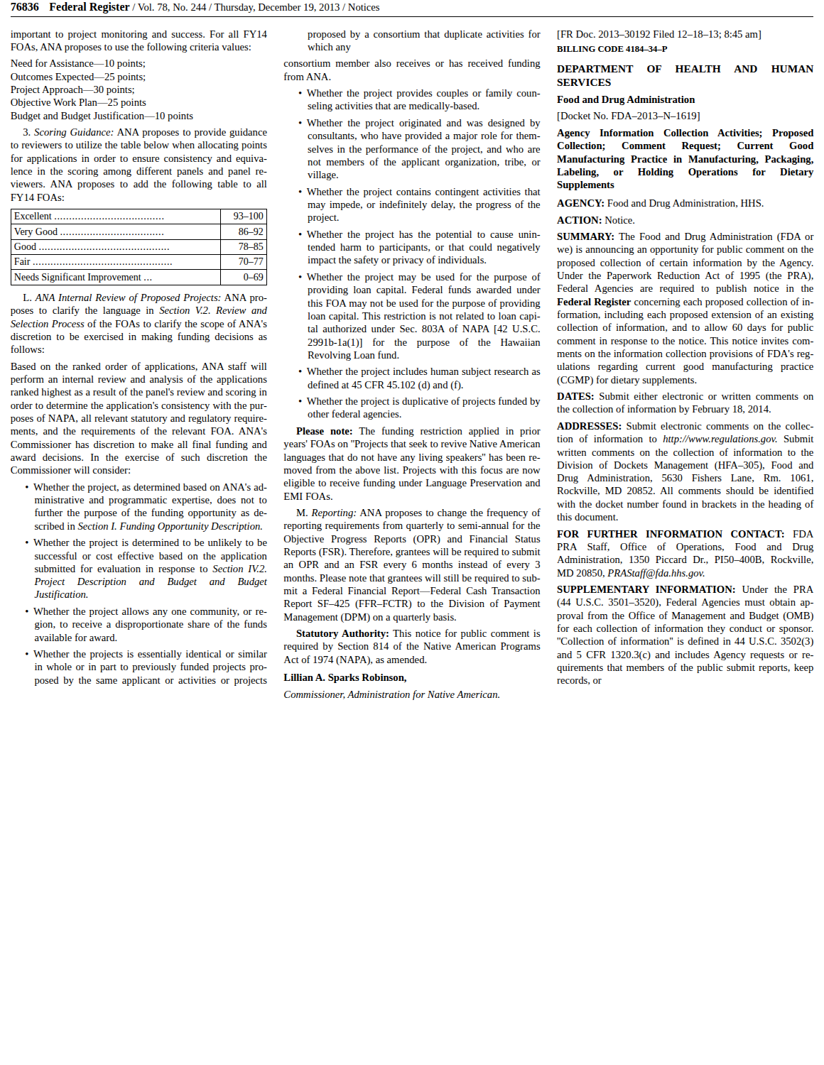76836 Federal Register / Vol. 78, No. 244 / Thursday, December 19, 2013 / Notices
important to project monitoring and success. For all FY14 FOAs, ANA proposes to use the following criteria values:
Need for Assistance—10 points;
Outcomes Expected—25 points;
Project Approach—30 points;
Objective Work Plan—25 points
Budget and Budget Justification—10 points
3. Scoring Guidance: ANA proposes to provide guidance to reviewers to utilize the table below when allocating points for applications in order to ensure consistency and equivalence in the scoring among different panels and panel reviewers. ANA proposes to add the following table to all FY14 FOAs:
| Excellent ..................................... | 93–100 |
| Very Good ................................... | 86–92 |
| Good ............................................ | 78–85 |
| Fair ............................................... | 70–77 |
| Needs Significant Improvement ... | 0–69 |
L. ANA Internal Review of Proposed Projects: ANA proposes to clarify the language in Section V.2. Review and Selection Process of the FOAs to clarify the scope of ANA's discretion to be exercised in making funding decisions as follows:
Based on the ranked order of applications, ANA staff will perform an internal review and analysis of the applications ranked highest as a result of the panel's review and scoring in order to determine the application's consistency with the purposes of NAPA, all relevant statutory and regulatory requirements, and the requirements of the relevant FOA. ANA's Commissioner has discretion to make all final funding and award decisions. In the exercise of such discretion the Commissioner will consider:
Whether the project, as determined based on ANA's administrative and programmatic expertise, does not to further the purpose of the funding opportunity as described in Section I. Funding Opportunity Description.
Whether the project is determined to be unlikely to be successful or cost effective based on the application submitted for evaluation in response to Section IV.2. Project Description and Budget and Budget Justification.
Whether the project allows any one community, or region, to receive a disproportionate share of the funds available for award.
Whether the projects is essentially identical or similar in whole or in part to previously funded projects proposed by the same applicant or activities or projects proposed by a consortium that duplicate activities for which any
consortium member also receives or has received funding from ANA.
Whether the project provides couples or family counseling activities that are medically-based.
Whether the project originated and was designed by consultants, who have provided a major role for themselves in the performance of the project, and who are not members of the applicant organization, tribe, or village.
Whether the project contains contingent activities that may impede, or indefinitely delay, the progress of the project.
Whether the project has the potential to cause unintended harm to participants, or that could negatively impact the safety or privacy of individuals.
Whether the project may be used for the purpose of providing loan capital. Federal funds awarded under this FOA may not be used for the purpose of providing loan capital. This restriction is not related to loan capital authorized under Sec. 803A of NAPA [42 U.S.C. 2991b-1a(1)] for the purpose of the Hawaiian Revolving Loan fund.
Whether the project includes human subject research as defined at 45 CFR 45.102 (d) and (f).
Whether the project is duplicative of projects funded by other federal agencies.
Please note: The funding restriction applied in prior years' FOAs on ''Projects that seek to revive Native American languages that do not have any living speakers'' has been removed from the above list. Projects with this focus are now eligible to receive funding under Language Preservation and EMI FOAs.
M. Reporting: ANA proposes to change the frequency of reporting requirements from quarterly to semi-annual for the Objective Progress Reports (OPR) and Financial Status Reports (FSR). Therefore, grantees will be required to submit an OPR and an FSR every 6 months instead of every 3 months. Please note that grantees will still be required to submit a Federal Financial Report—Federal Cash Transaction Report SF–425 (FFR–FCTR) to the Division of Payment Management (DPM) on a quarterly basis.
Statutory Authority: This notice for public comment is required by Section 814 of the Native American Programs Act of 1974 (NAPA), as amended.
Lillian A. Sparks Robinson,
Commissioner, Administration for Native American.
[FR Doc. 2013–30192 Filed 12–18–13; 8:45 am]
BILLING CODE 4184–34–P
DEPARTMENT OF HEALTH AND HUMAN SERVICES
Food and Drug Administration
[Docket No. FDA–2013–N–1619]
Agency Information Collection Activities; Proposed Collection; Comment Request; Current Good Manufacturing Practice in Manufacturing, Packaging, Labeling, or Holding Operations for Dietary Supplements
AGENCY: Food and Drug Administration, HHS.
ACTION: Notice.
SUMMARY: The Food and Drug Administration (FDA or we) is announcing an opportunity for public comment on the proposed collection of certain information by the Agency. Under the Paperwork Reduction Act of 1995 (the PRA), Federal Agencies are required to publish notice in the Federal Register concerning each proposed collection of information, including each proposed extension of an existing collection of information, and to allow 60 days for public comment in response to the notice. This notice invites comments on the information collection provisions of FDA's regulations regarding current good manufacturing practice (CGMP) for dietary supplements.
DATES: Submit either electronic or written comments on the collection of information by February 18, 2014.
ADDRESSES: Submit electronic comments on the collection of information to http://www.regulations.gov. Submit written comments on the collection of information to the Division of Dockets Management (HFA–305), Food and Drug Administration, 5630 Fishers Lane, Rm. 1061, Rockville, MD 20852. All comments should be identified with the docket number found in brackets in the heading of this document.
FOR FURTHER INFORMATION CONTACT: FDA PRA Staff, Office of Operations, Food and Drug Administration, 1350 Piccard Dr., PI50–400B, Rockville, MD 20850, PRAStaff@fda.hhs.gov.
SUPPLEMENTARY INFORMATION: Under the PRA (44 U.S.C. 3501–3520), Federal Agencies must obtain approval from the Office of Management and Budget (OMB) for each collection of information they conduct or sponsor. ''Collection of information'' is defined in 44 U.S.C. 3502(3) and 5 CFR 1320.3(c) and includes Agency requests or requirements that members of the public submit reports, keep records, or